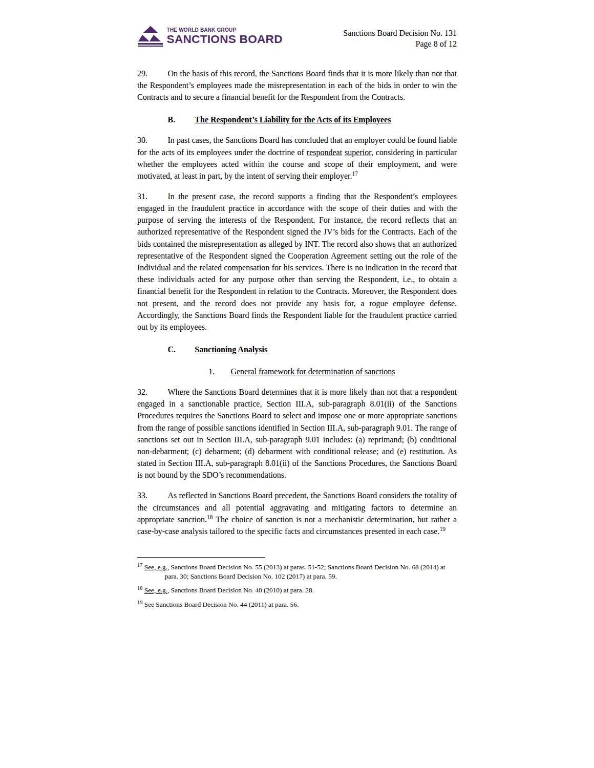THE WORLD BANK GROUP SANCTIONS BOARD
Sanctions Board Decision No. 131
Page 8 of 12
29. On the basis of this record, the Sanctions Board finds that it is more likely than not that the Respondent’s employees made the misrepresentation in each of the bids in order to win the Contracts and to secure a financial benefit for the Respondent from the Contracts.
B. The Respondent’s Liability for the Acts of its Employees
30. In past cases, the Sanctions Board has concluded that an employer could be found liable for the acts of its employees under the doctrine of respondeat superior, considering in particular whether the employees acted within the course and scope of their employment, and were motivated, at least in part, by the intent of serving their employer.17
31. In the present case, the record supports a finding that the Respondent’s employees engaged in the fraudulent practice in accordance with the scope of their duties and with the purpose of serving the interests of the Respondent. For instance, the record reflects that an authorized representative of the Respondent signed the JV’s bids for the Contracts. Each of the bids contained the misrepresentation as alleged by INT. The record also shows that an authorized representative of the Respondent signed the Cooperation Agreement setting out the role of the Individual and the related compensation for his services. There is no indication in the record that these individuals acted for any purpose other than serving the Respondent, i.e., to obtain a financial benefit for the Respondent in relation to the Contracts. Moreover, the Respondent does not present, and the record does not provide any basis for, a rogue employee defense. Accordingly, the Sanctions Board finds the Respondent liable for the fraudulent practice carried out by its employees.
C. Sanctioning Analysis
1. General framework for determination of sanctions
32. Where the Sanctions Board determines that it is more likely than not that a respondent engaged in a sanctionable practice, Section III.A, sub-paragraph 8.01(ii) of the Sanctions Procedures requires the Sanctions Board to select and impose one or more appropriate sanctions from the range of possible sanctions identified in Section III.A, sub-paragraph 9.01. The range of sanctions set out in Section III.A, sub-paragraph 9.01 includes: (a) reprimand; (b) conditional non-debarment; (c) debarment; (d) debarment with conditional release; and (e) restitution. As stated in Section III.A, sub-paragraph 8.01(ii) of the Sanctions Procedures, the Sanctions Board is not bound by the SDO’s recommendations.
33. As reflected in Sanctions Board precedent, the Sanctions Board considers the totality of the circumstances and all potential aggravating and mitigating factors to determine an appropriate sanction.18 The choice of sanction is not a mechanistic determination, but rather a case-by-case analysis tailored to the specific facts and circumstances presented in each case.19
17 See, e.g., Sanctions Board Decision No. 55 (2013) at paras. 51-52; Sanctions Board Decision No. 68 (2014) at para. 30; Sanctions Board Decision No. 102 (2017) at para. 59.
18 See, e.g., Sanctions Board Decision No. 40 (2010) at para. 28.
19 See Sanctions Board Decision No. 44 (2011) at para. 56.